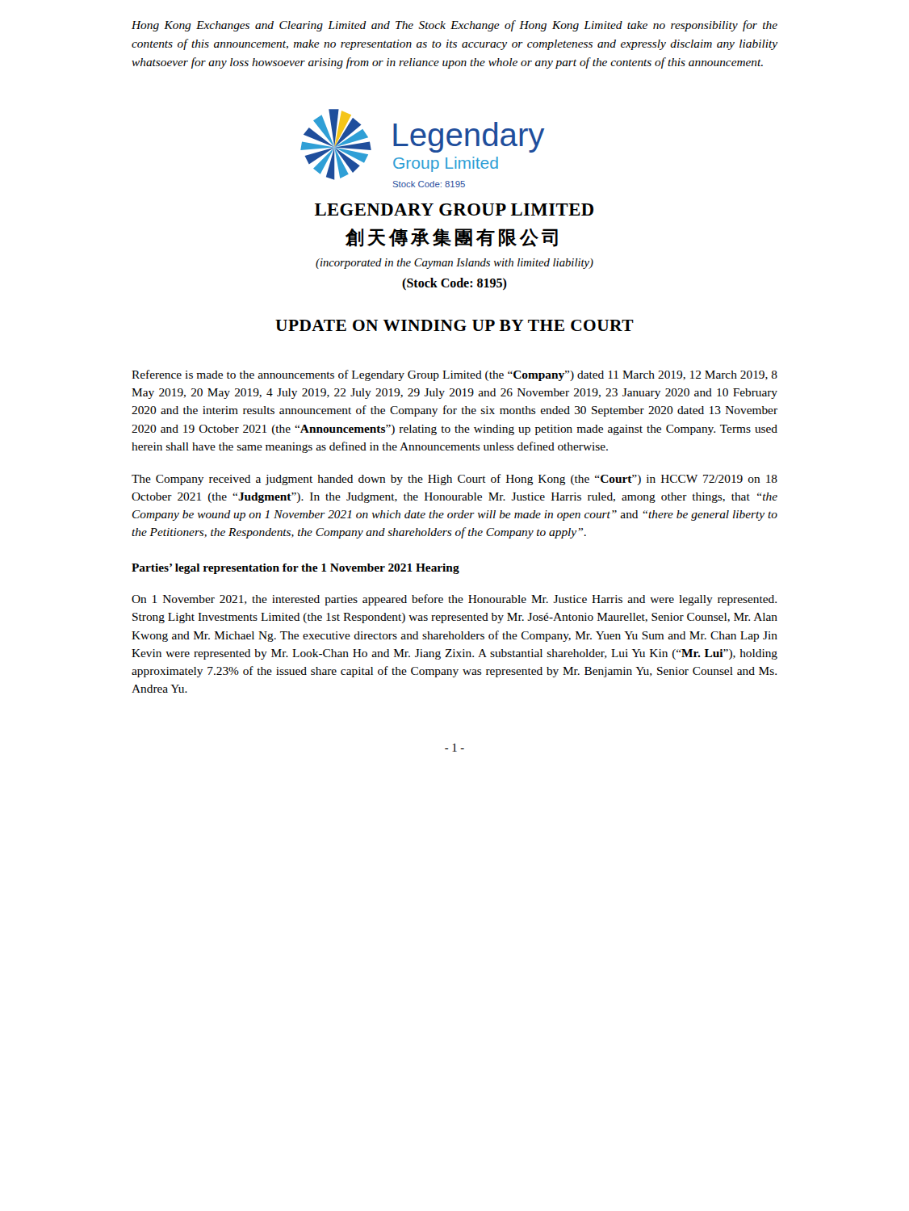Hong Kong Exchanges and Clearing Limited and The Stock Exchange of Hong Kong Limited take no responsibility for the contents of this announcement, make no representation as to its accuracy or completeness and expressly disclaim any liability whatsoever for any loss howsoever arising from or in reliance upon the whole or any part of the contents of this announcement.
Legendary Group Limited Stock Code: 8195
LEGENDARY GROUP LIMITED
創天傳承集團有限公司
(incorporated in the Cayman Islands with limited liability)
(Stock Code: 8195)
UPDATE ON WINDING UP BY THE COURT
Reference is made to the announcements of Legendary Group Limited (the “Company”) dated 11 March 2019, 12 March 2019, 8 May 2019, 20 May 2019, 4 July 2019, 22 July 2019, 29 July 2019 and 26 November 2019, 23 January 2020 and 10 February 2020 and the interim results announcement of the Company for the six months ended 30 September 2020 dated 13 November 2020 and 19 October 2021 (the “Announcements”) relating to the winding up petition made against the Company. Terms used herein shall have the same meanings as defined in the Announcements unless defined otherwise.
The Company received a judgment handed down by the High Court of Hong Kong (the “Court”) in HCCW 72/2019 on 18 October 2021 (the “Judgment”). In the Judgment, the Honourable Mr. Justice Harris ruled, among other things, that “the Company be wound up on 1 November 2021 on which date the order will be made in open court” and “there be general liberty to the Petitioners, the Respondents, the Company and shareholders of the Company to apply”.
Parties’ legal representation for the 1 November 2021 Hearing
On 1 November 2021, the interested parties appeared before the Honourable Mr. Justice Harris and were legally represented. Strong Light Investments Limited (the 1st Respondent) was represented by Mr. José-Antonio Maurellet, Senior Counsel, Mr. Alan Kwong and Mr. Michael Ng. The executive directors and shareholders of the Company, Mr. Yuen Yu Sum and Mr. Chan Lap Jin Kevin were represented by Mr. Look-Chan Ho and Mr. Jiang Zixin. A substantial shareholder, Lui Yu Kin (“Mr. Lui”), holding approximately 7.23% of the issued share capital of the Company was represented by Mr. Benjamin Yu, Senior Counsel and Ms. Andrea Yu.
- 1 -